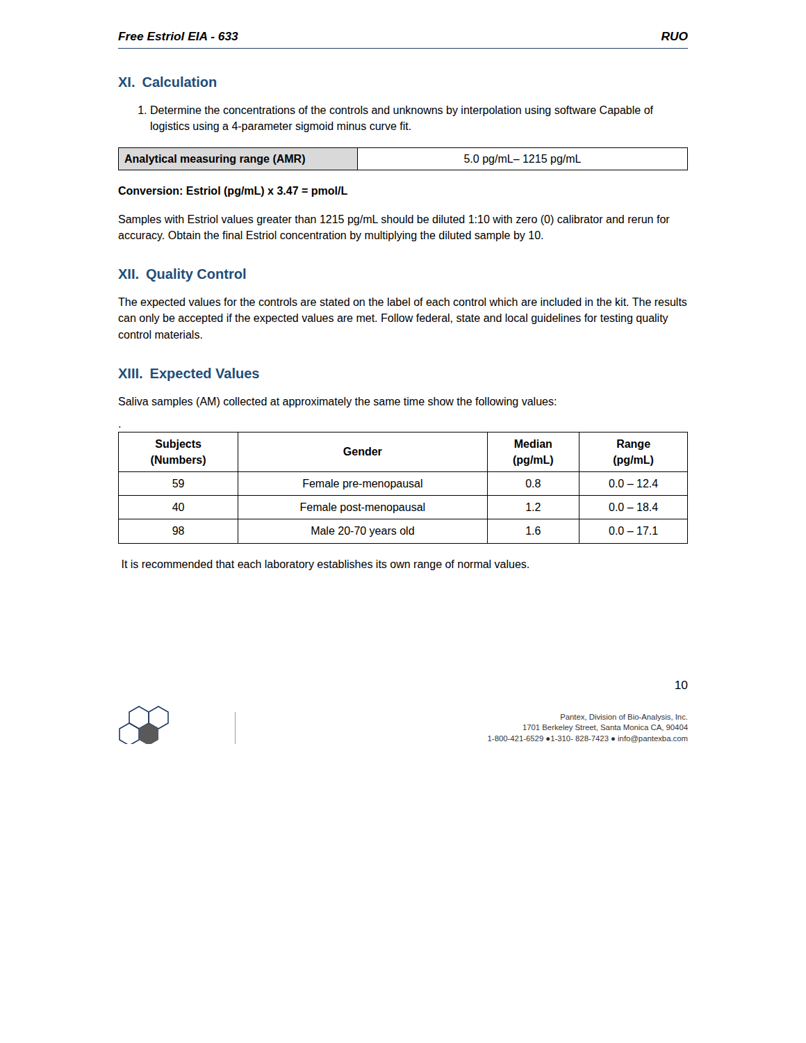Free Estriol EIA - 633
RUO
XI. Calculation
Determine the concentrations of the controls and unknowns by interpolation using software Capable of logistics using a 4-parameter sigmoid minus curve fit.
| Analytical measuring range (AMR) | 5.0 pg/mL– 1215 pg/mL |
Conversion: Estriol (pg/mL) x 3.47 = pmol/L
Samples with Estriol values greater than 1215 pg/mL should be diluted 1:10 with zero (0) calibrator and rerun for accuracy. Obtain the final Estriol concentration by multiplying the diluted sample by 10.
XII. Quality Control
The expected values for the controls are stated on the label of each control which are included in the kit. The results can only be accepted if the expected values are met. Follow federal, state and local guidelines for testing quality control materials.
XIII. Expected Values
Saliva samples (AM) collected at approximately the same time show the following values:
.
| Subjects (Numbers) | Gender | Median (pg/mL) | Range (pg/mL) |
| --- | --- | --- | --- |
| 59 | Female pre-menopausal | 0.8 | 0.0 – 12.4 |
| 40 | Female post-menopausal | 1.2 | 0.0 – 18.4 |
| 98 | Male 20-70 years old | 1.6 | 0.0 – 17.1 |
It is recommended that each laboratory establishes its own range of normal values.
10
Pantex, Division of Bio-Analysis, Inc.
1701 Berkeley Street, Santa Monica CA, 90404
1-800-421-6529 ●1-310- 828-7423 ● info@pantexba.com